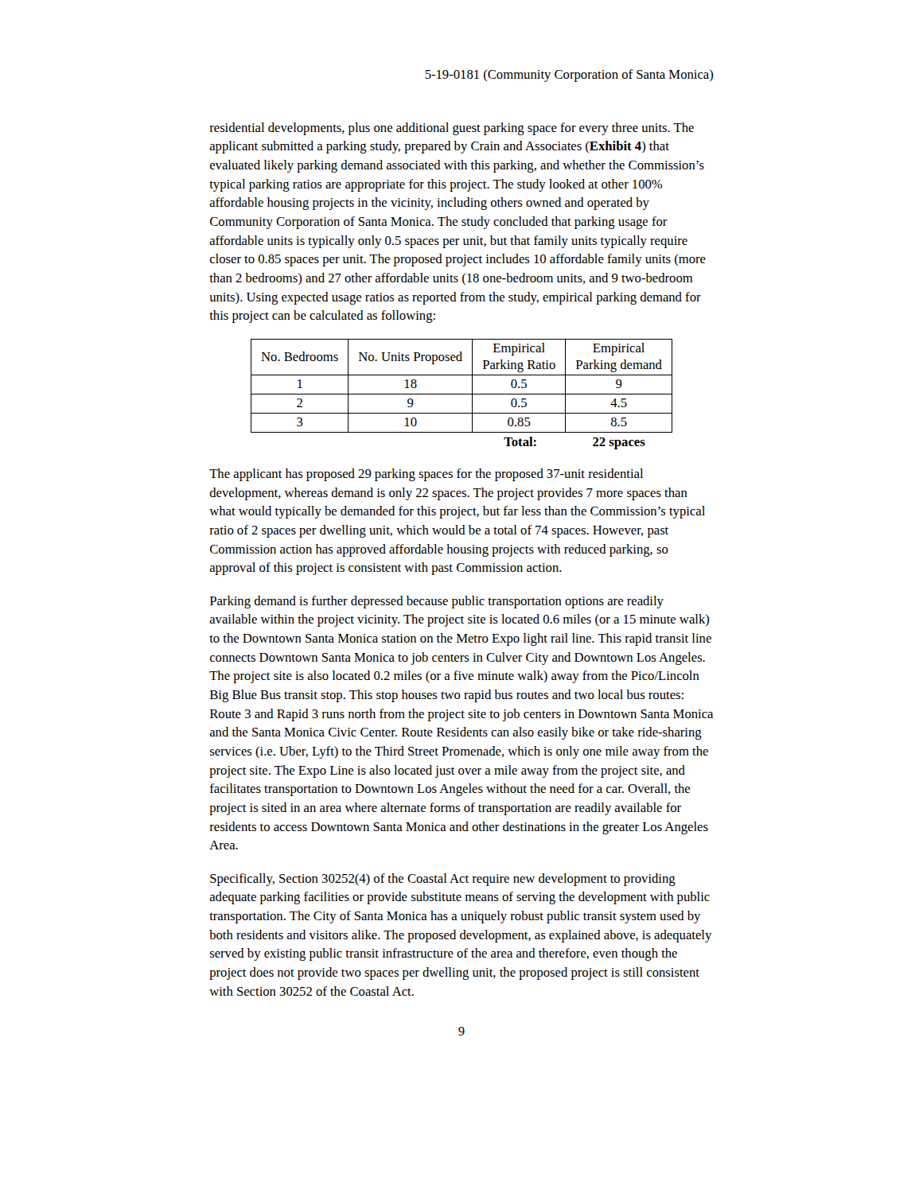5-19-0181 (Community Corporation of Santa Monica)
residential developments, plus one additional guest parking space for every three units. The applicant submitted a parking study, prepared by Crain and Associates (Exhibit 4) that evaluated likely parking demand associated with this parking, and whether the Commission’s typical parking ratios are appropriate for this project. The study looked at other 100% affordable housing projects in the vicinity, including others owned and operated by Community Corporation of Santa Monica. The study concluded that parking usage for affordable units is typically only 0.5 spaces per unit, but that family units typically require closer to 0.85 spaces per unit. The proposed project includes 10 affordable family units (more than 2 bedrooms) and 27 other affordable units (18 one-bedroom units, and 9 two-bedroom units). Using expected usage ratios as reported from the study, empirical parking demand for this project can be calculated as following:
| No. Bedrooms | No. Units Proposed | Empirical Parking Ratio | Empirical Parking demand |
| 1 | 18 | 0.5 | 9 |
| 2 | 9 | 0.5 | 4.5 |
| 3 | 10 | 0.85 | 8.5 |
| | | Total: | 22 spaces |
The applicant has proposed 29 parking spaces for the proposed 37-unit residential development, whereas demand is only 22 spaces. The project provides 7 more spaces than what would typically be demanded for this project, but far less than the Commission’s typical ratio of 2 spaces per dwelling unit, which would be a total of 74 spaces. However, past Commission action has approved affordable housing projects with reduced parking, so approval of this project is consistent with past Commission action.
Parking demand is further depressed because public transportation options are readily available within the project vicinity. The project site is located 0.6 miles (or a 15 minute walk) to the Downtown Santa Monica station on the Metro Expo light rail line. This rapid transit line connects Downtown Santa Monica to job centers in Culver City and Downtown Los Angeles. The project site is also located 0.2 miles (or a five minute walk) away from the Pico/Lincoln Big Blue Bus transit stop. This stop houses two rapid bus routes and two local bus routes: Route 3 and Rapid 3 runs north from the project site to job centers in Downtown Santa Monica and the Santa Monica Civic Center. Route Residents can also easily bike or take ride-sharing services (i.e. Uber, Lyft) to the Third Street Promenade, which is only one mile away from the project site. The Expo Line is also located just over a mile away from the project site, and facilitates transportation to Downtown Los Angeles without the need for a car. Overall, the project is sited in an area where alternate forms of transportation are readily available for residents to access Downtown Santa Monica and other destinations in the greater Los Angeles Area.
Specifically, Section 30252(4) of the Coastal Act require new development to providing adequate parking facilities or provide substitute means of serving the development with public transportation. The City of Santa Monica has a uniquely robust public transit system used by both residents and visitors alike. The proposed development, as explained above, is adequately served by existing public transit infrastructure of the area and therefore, even though the project does not provide two spaces per dwelling unit, the proposed project is still consistent with Section 30252 of the Coastal Act.
9